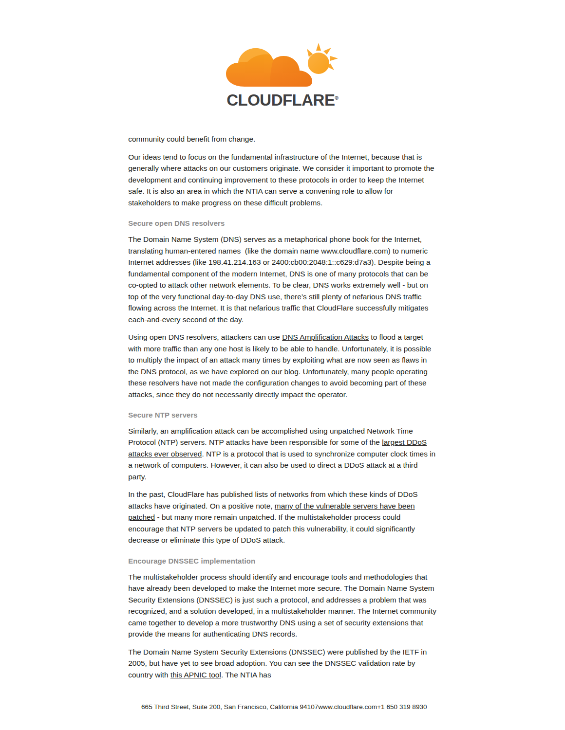CLOUDFLARE®
community could benefit from change.
Our ideas tend to focus on the fundamental infrastructure of the Internet, because that is generally where attacks on our customers originate. We consider it important to promote the development and continuing improvement to these protocols in order to keep the Internet safe. It is also an area in which the NTIA can serve a convening role to allow for stakeholders to make progress on these difficult problems.
Secure open DNS resolvers
The Domain Name System (DNS) serves as a metaphorical phone book for the Internet, translating human-entered names (like the domain name www.cloudflare.com) to numeric Internet addresses (like 198.41.214.163 or 2400:cb00:2048:1::c629:d7a3). Despite being a fundamental component of the modern Internet, DNS is one of many protocols that can be co-opted to attack other network elements. To be clear, DNS works extremely well - but on top of the very functional day-to-day DNS use, there’s still plenty of nefarious DNS traffic flowing across the Internet. It is that nefarious traffic that CloudFlare successfully mitigates each-and-every second of the day.
Using open DNS resolvers, attackers can use DNS Amplification Attacks to flood a target with more traffic than any one host is likely to be able to handle. Unfortunately, it is possible to multiply the impact of an attack many times by exploiting what are now seen as flaws in the DNS protocol, as we have explored on our blog. Unfortunately, many people operating these resolvers have not made the configuration changes to avoid becoming part of these attacks, since they do not necessarily directly impact the operator.
Secure NTP servers
Similarly, an amplification attack can be accomplished using unpatched Network Time Protocol (NTP) servers. NTP attacks have been responsible for some of the largest DDoS attacks ever observed. NTP is a protocol that is used to synchronize computer clock times in a network of computers. However, it can also be used to direct a DDoS attack at a third party.
In the past, CloudFlare has published lists of networks from which these kinds of DDoS attacks have originated. On a positive note, many of the vulnerable servers have been patched - but many more remain unpatched. If the multistakeholder process could encourage that NTP servers be updated to patch this vulnerability, it could significantly decrease or eliminate this type of DDoS attack.
Encourage DNSSEC implementation
The multistakeholder process should identify and encourage tools and methodologies that have already been developed to make the Internet more secure. The Domain Name System Security Extensions (DNSSEC) is just such a protocol, and addresses a problem that was recognized, and a solution developed, in a multistakeholder manner. The Internet community came together to develop a more trustworthy DNS using a set of security extensions that provide the means for authenticating DNS records.
The Domain Name System Security Extensions (DNSSEC) were published by the IETF in 2005, but have yet to see broad adoption. You can see the DNSSEC validation rate by country with this APNIC tool. The NTIA has
665 Third Street, Suite 200, San Francisco, California 94107 www.cloudflare.com +1 650 319 8930